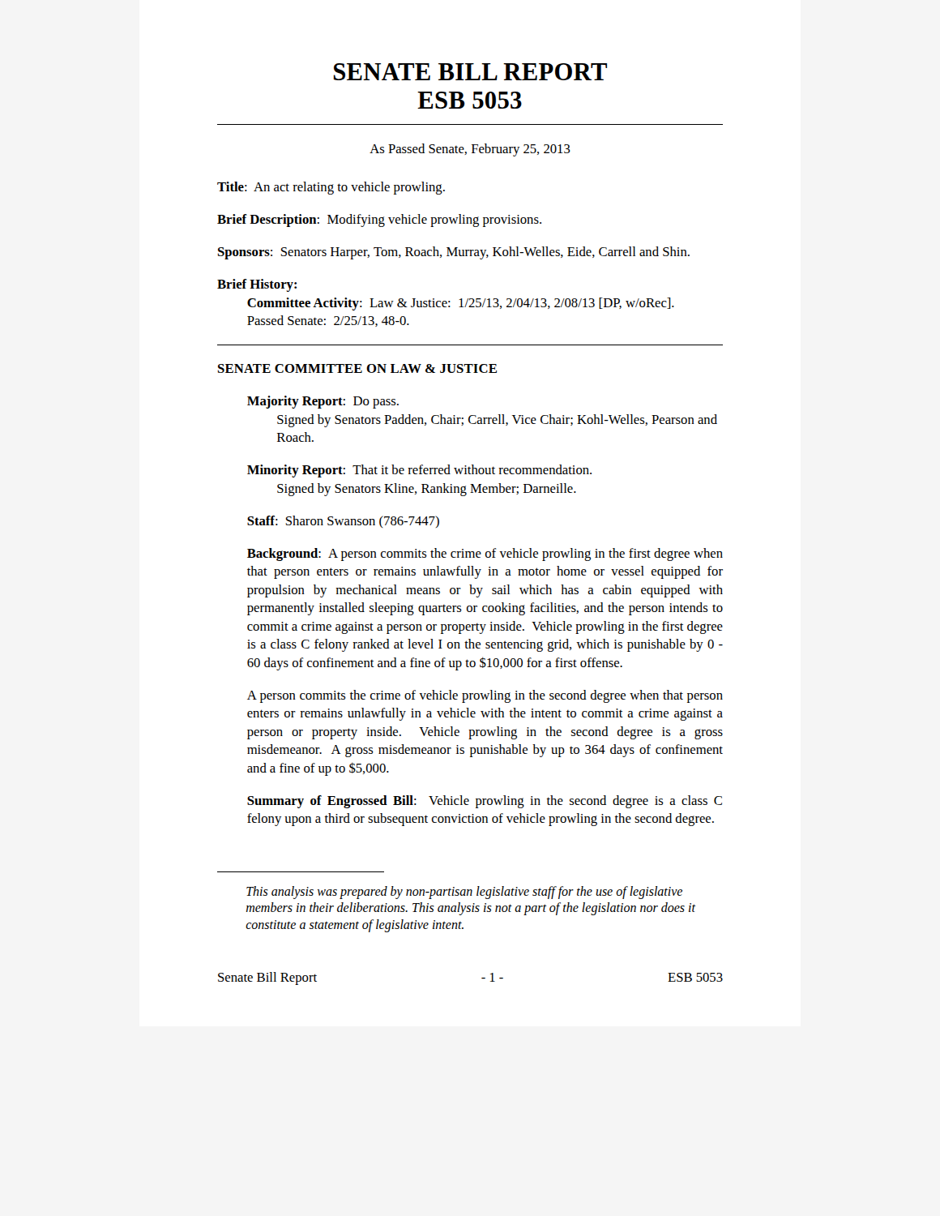SENATE BILL REPORT
ESB 5053
As Passed Senate, February 25, 2013
Title: An act relating to vehicle prowling.
Brief Description: Modifying vehicle prowling provisions.
Sponsors: Senators Harper, Tom, Roach, Murray, Kohl-Welles, Eide, Carrell and Shin.
Brief History:
Committee Activity: Law & Justice: 1/25/13, 2/04/13, 2/08/13 [DP, w/oRec].
Passed Senate: 2/25/13, 48-0.
SENATE COMMITTEE ON LAW & JUSTICE
Majority Report: Do pass.
Signed by Senators Padden, Chair; Carrell, Vice Chair; Kohl-Welles, Pearson and Roach.
Minority Report: That it be referred without recommendation.
Signed by Senators Kline, Ranking Member; Darneille.
Staff: Sharon Swanson (786-7447)
Background: A person commits the crime of vehicle prowling in the first degree when that person enters or remains unlawfully in a motor home or vessel equipped for propulsion by mechanical means or by sail which has a cabin equipped with permanently installed sleeping quarters or cooking facilities, and the person intends to commit a crime against a person or property inside. Vehicle prowling in the first degree is a class C felony ranked at level I on the sentencing grid, which is punishable by 0 - 60 days of confinement and a fine of up to $10,000 for a first offense.
A person commits the crime of vehicle prowling in the second degree when that person enters or remains unlawfully in a vehicle with the intent to commit a crime against a person or property inside. Vehicle prowling in the second degree is a gross misdemeanor. A gross misdemeanor is punishable by up to 364 days of confinement and a fine of up to $5,000.
Summary of Engrossed Bill: Vehicle prowling in the second degree is a class C felony upon a third or subsequent conviction of vehicle prowling in the second degree.
This analysis was prepared by non-partisan legislative staff for the use of legislative members in their deliberations. This analysis is not a part of the legislation nor does it constitute a statement of legislative intent.
Senate Bill Report
- 1 -
ESB 5053